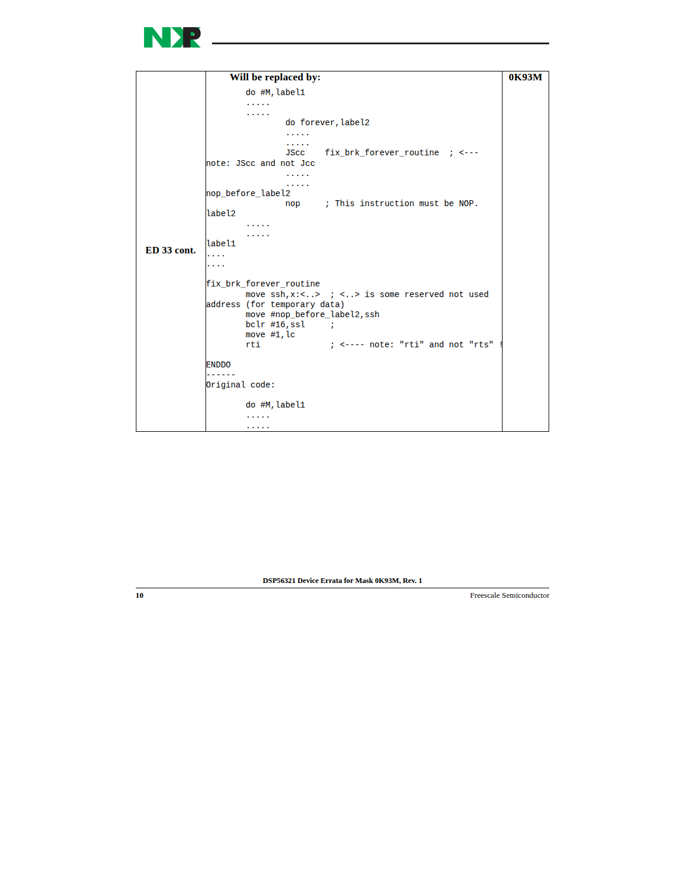| ED 33 cont. | Will be replaced by: do #M,label1 ..... ..... do forever,label2 ..... ..... JScc fix_brk_forever_routine ; <--- note: JScc and not Jcc ..... ..... nop_before_label2 nop ; This instruction must be NOP. label2 ..... ..... label1 .... .... fix_brk_forever_routine move ssh,x:<..> ; <..> is some reserved not used address (for temporary data) move #nop_before_label2,ssh bclr #16,ssl ; move #1,lc rti ; <---- note: "rti" and not "rts" ! ENDDO ------ Original code: do #M,label1 ..... ..... | 0K93M |
DSP56321 Device Errata for Mask 0K93M, Rev. 1
10 Freescale Semiconductor